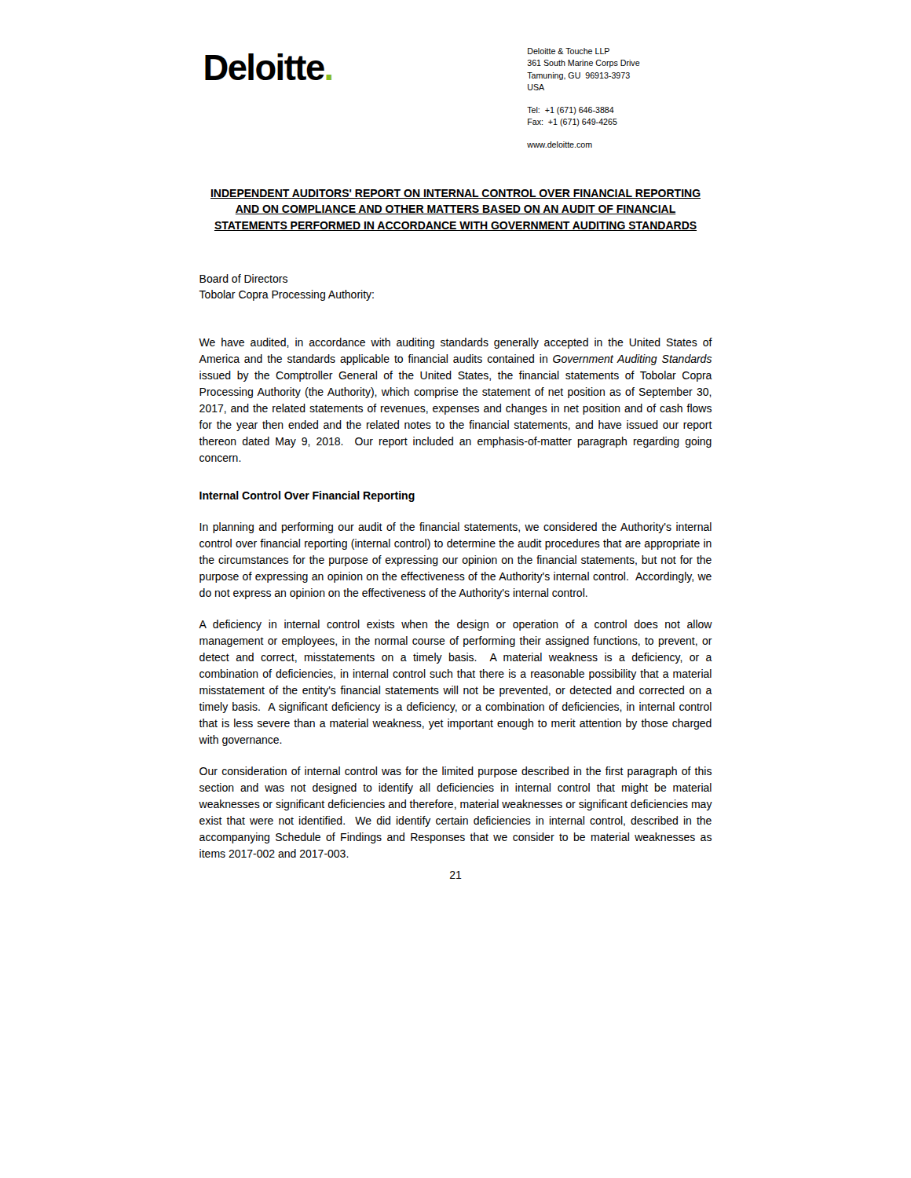Deloitte.
Deloitte & Touche LLP
361 South Marine Corps Drive
Tamuning, GU 96913-3973
USA
Tel: +1 (671) 646-3884
Fax: +1 (671) 649-4265
www.deloitte.com
INDEPENDENT AUDITORS' REPORT ON INTERNAL CONTROL OVER FINANCIAL REPORTING AND ON COMPLIANCE AND OTHER MATTERS BASED ON AN AUDIT OF FINANCIAL STATEMENTS PERFORMED IN ACCORDANCE WITH GOVERNMENT AUDITING STANDARDS
Board of Directors
Tobolar Copra Processing Authority:
We have audited, in accordance with auditing standards generally accepted in the United States of America and the standards applicable to financial audits contained in Government Auditing Standards issued by the Comptroller General of the United States, the financial statements of Tobolar Copra Processing Authority (the Authority), which comprise the statement of net position as of September 30, 2017, and the related statements of revenues, expenses and changes in net position and of cash flows for the year then ended and the related notes to the financial statements, and have issued our report thereon dated May 9, 2018. Our report included an emphasis-of-matter paragraph regarding going concern.
Internal Control Over Financial Reporting
In planning and performing our audit of the financial statements, we considered the Authority's internal control over financial reporting (internal control) to determine the audit procedures that are appropriate in the circumstances for the purpose of expressing our opinion on the financial statements, but not for the purpose of expressing an opinion on the effectiveness of the Authority's internal control. Accordingly, we do not express an opinion on the effectiveness of the Authority's internal control.
A deficiency in internal control exists when the design or operation of a control does not allow management or employees, in the normal course of performing their assigned functions, to prevent, or detect and correct, misstatements on a timely basis. A material weakness is a deficiency, or a combination of deficiencies, in internal control such that there is a reasonable possibility that a material misstatement of the entity's financial statements will not be prevented, or detected and corrected on a timely basis. A significant deficiency is a deficiency, or a combination of deficiencies, in internal control that is less severe than a material weakness, yet important enough to merit attention by those charged with governance.
Our consideration of internal control was for the limited purpose described in the first paragraph of this section and was not designed to identify all deficiencies in internal control that might be material weaknesses or significant deficiencies and therefore, material weaknesses or significant deficiencies may exist that were not identified. We did identify certain deficiencies in internal control, described in the accompanying Schedule of Findings and Responses that we consider to be material weaknesses as items 2017-002 and 2017-003.
21